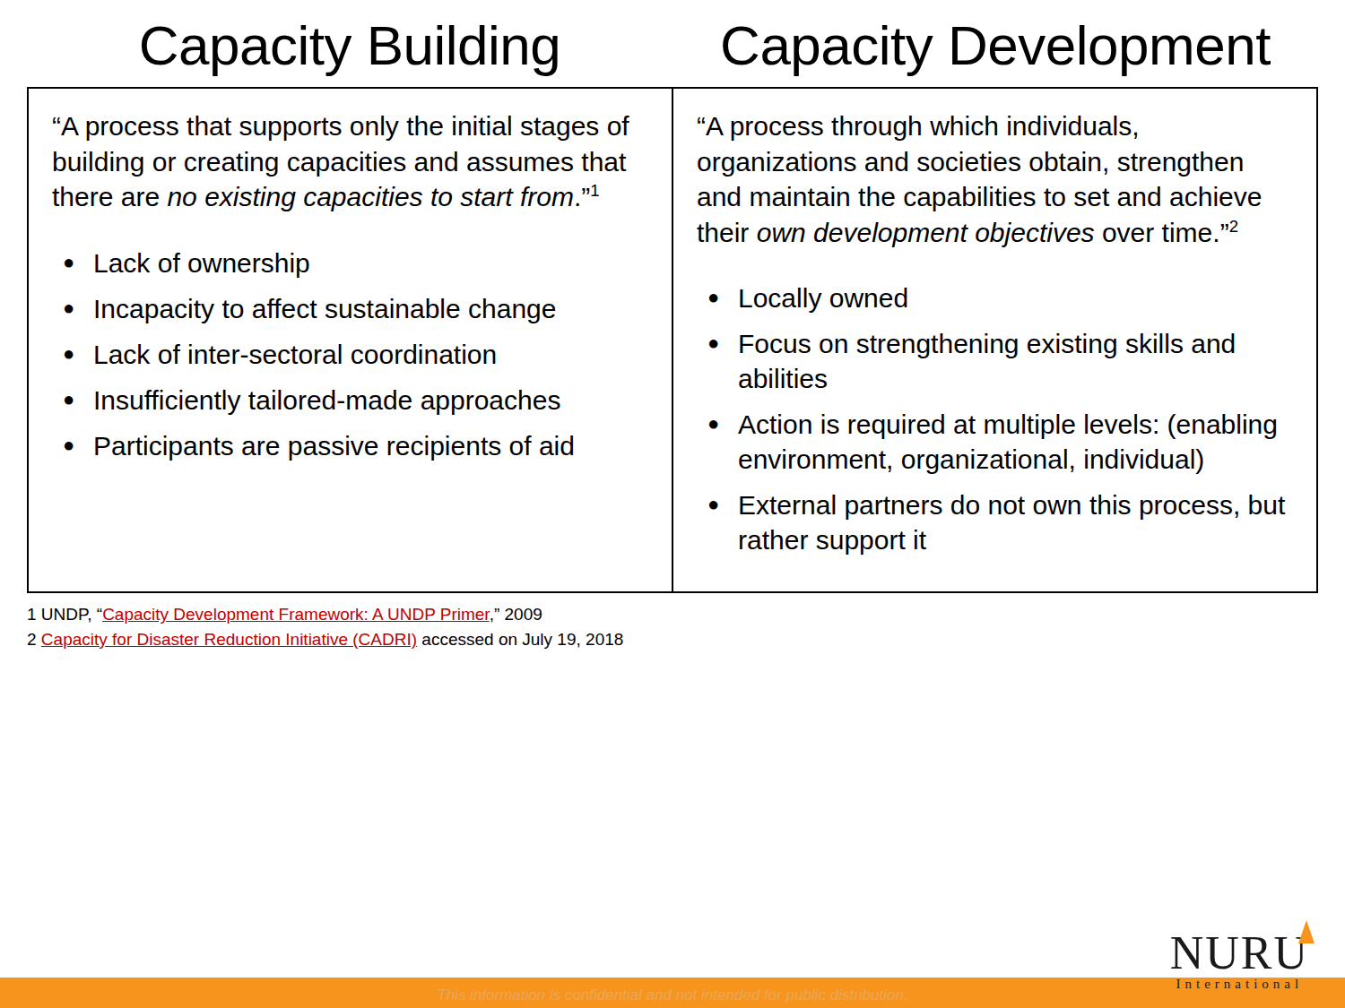Capacity Building
Capacity Development
| “A process that supports only the initial stages of building or creating capacities and assumes that there are no existing capacities to start from .” 1 Lack of ownership Incapacity to affect sustainable change Lack of inter-sectoral coordination Insufficiently tailored-made approaches Participants are passive recipients of aid | “A process through which individuals, organizations and societies obtain, strengthen and maintain the capabilities to set and achieve their own development objectives over time.” 2 Locally owned Focus on strengthening existing skills and abilities Action is required at multiple levels: (enabling environment, organizational, individual) External partners do not own this process, but rather support it |
1 UNDP, “Capacity Development Framework: A UNDP Primer,” 2009
2 Capacity for Disaster Reduction Initiative (CADRI) accessed on July 19, 2018
This information is confidential and not intended for public distribution.
NURU
International